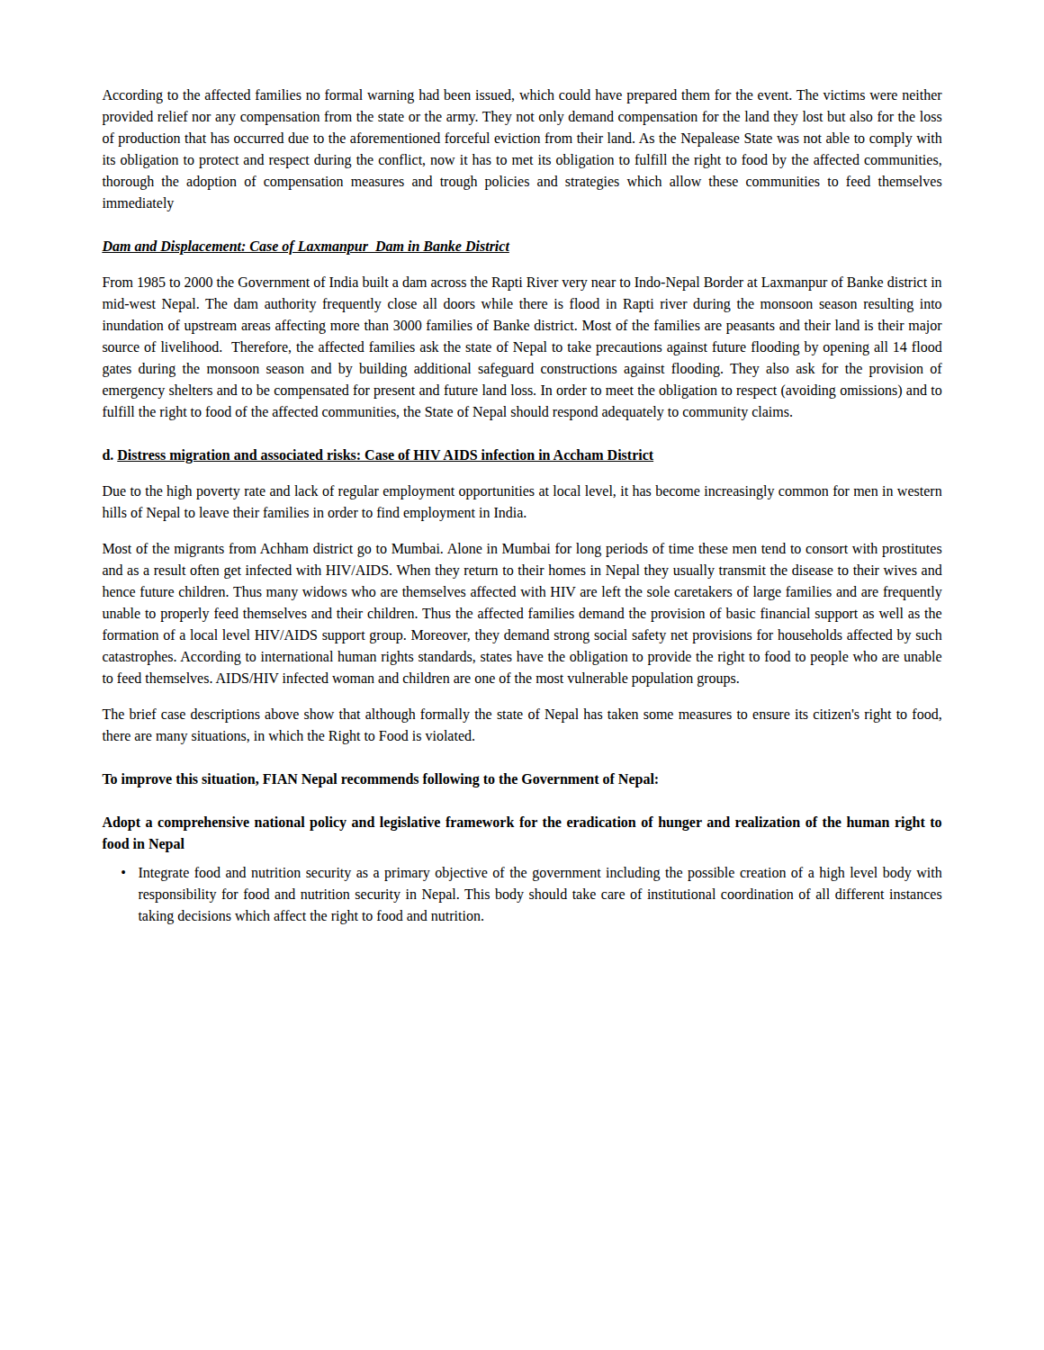According to the affected families no formal warning had been issued, which could have prepared them for the event. The victims were neither provided relief nor any compensation from the state or the army. They not only demand compensation for the land they lost but also for the loss of production that has occurred due to the aforementioned forceful eviction from their land. As the Nepalease State was not able to comply with its obligation to protect and respect during the conflict, now it has to met its obligation to fulfill the right to food by the affected communities, thorough the adoption of compensation measures and trough policies and strategies which allow these communities to feed themselves immediately
Dam and Displacement: Case of Laxmanpur Dam in Banke District
From 1985 to 2000 the Government of India built a dam across the Rapti River very near to Indo-Nepal Border at Laxmanpur of Banke district in mid-west Nepal. The dam authority frequently close all doors while there is flood in Rapti river during the monsoon season resulting into inundation of upstream areas affecting more than 3000 families of Banke district. Most of the families are peasants and their land is their major source of livelihood. Therefore, the affected families ask the state of Nepal to take precautions against future flooding by opening all 14 flood gates during the monsoon season and by building additional safeguard constructions against flooding. They also ask for the provision of emergency shelters and to be compensated for present and future land loss. In order to meet the obligation to respect (avoiding omissions) and to fulfill the right to food of the affected communities, the State of Nepal should respond adequately to community claims.
d. Distress migration and associated risks: Case of HIV AIDS infection in Accham District
Due to the high poverty rate and lack of regular employment opportunities at local level, it has become increasingly common for men in western hills of Nepal to leave their families in order to find employment in India.
Most of the migrants from Achham district go to Mumbai. Alone in Mumbai for long periods of time these men tend to consort with prostitutes and as a result often get infected with HIV/AIDS. When they return to their homes in Nepal they usually transmit the disease to their wives and hence future children. Thus many widows who are themselves affected with HIV are left the sole caretakers of large families and are frequently unable to properly feed themselves and their children. Thus the affected families demand the provision of basic financial support as well as the formation of a local level HIV/AIDS support group. Moreover, they demand strong social safety net provisions for households affected by such catastrophes. According to international human rights standards, states have the obligation to provide the right to food to people who are unable to feed themselves. AIDS/HIV infected woman and children are one of the most vulnerable population groups.
The brief case descriptions above show that although formally the state of Nepal has taken some measures to ensure its citizen's right to food, there are many situations, in which the Right to Food is violated.
To improve this situation, FIAN Nepal recommends following to the Government of Nepal:
Adopt a comprehensive national policy and legislative framework for the eradication of hunger and realization of the human right to food in Nepal
Integrate food and nutrition security as a primary objective of the government including the possible creation of a high level body with responsibility for food and nutrition security in Nepal. This body should take care of institutional coordination of all different instances taking decisions which affect the right to food and nutrition.